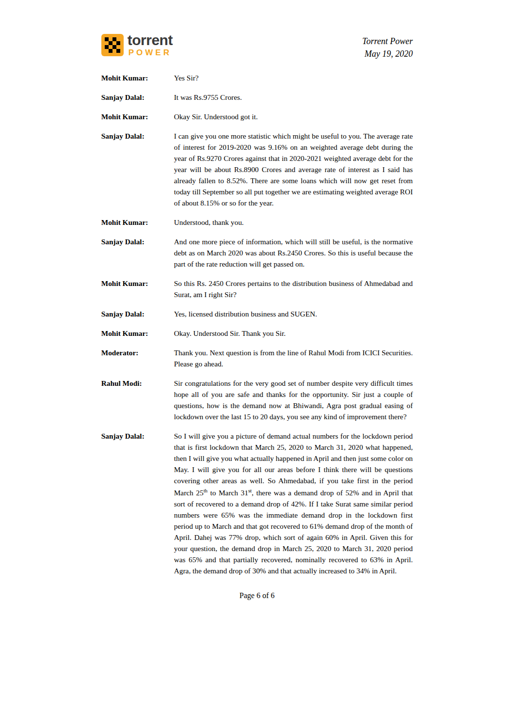torrent POWER
Torrent Power
May 19, 2020
Mohit Kumar:
Yes Sir?
Sanjay Dalal:
It was Rs.9755 Crores.
Mohit Kumar:
Okay Sir. Understood got it.
Sanjay Dalal:
I can give you one more statistic which might be useful to you. The average rate of interest for 2019-2020 was 9.16% on an weighted average debt during the year of Rs.9270 Crores against that in 2020-2021 weighted average debt for the year will be about Rs.8900 Crores and average rate of interest as I said has already fallen to 8.52%. There are some loans which will now get reset from today till September so all put together we are estimating weighted average ROI of about 8.15% or so for the year.
Mohit Kumar:
Understood, thank you.
Sanjay Dalal:
And one more piece of information, which will still be useful, is the normative debt as on March 2020 was about Rs.2450 Crores. So this is useful because the part of the rate reduction will get passed on.
Mohit Kumar:
So this Rs. 2450 Crores pertains to the distribution business of Ahmedabad and Surat, am I right Sir?
Sanjay Dalal:
Yes, licensed distribution business and SUGEN.
Mohit Kumar:
Okay. Understood Sir. Thank you Sir.
Moderator:
Thank you. Next question is from the line of Rahul Modi from ICICI Securities. Please go ahead.
Rahul Modi:
Sir congratulations for the very good set of number despite very difficult times hope all of you are safe and thanks for the opportunity. Sir just a couple of questions, how is the demand now at Bhiwandi, Agra post gradual easing of lockdown over the last 15 to 20 days, you see any kind of improvement there?
Sanjay Dalal:
So I will give you a picture of demand actual numbers for the lockdown period that is first lockdown that March 25, 2020 to March 31, 2020 what happened, then I will give you what actually happened in April and then just some color on May. I will give you for all our areas before I think there will be questions covering other areas as well. So Ahmedabad, if you take first in the period March 25th to March 31st, there was a demand drop of 52% and in April that sort of recovered to a demand drop of 42%. If I take Surat same similar period numbers were 65% was the immediate demand drop in the lockdown first period up to March and that got recovered to 61% demand drop of the month of April. Dahej was 77% drop, which sort of again 60% in April. Given this for your question, the demand drop in March 25, 2020 to March 31, 2020 period was 65% and that partially recovered, nominally recovered to 63% in April. Agra, the demand drop of 30% and that actually increased to 34% in April.
Page 6 of 6